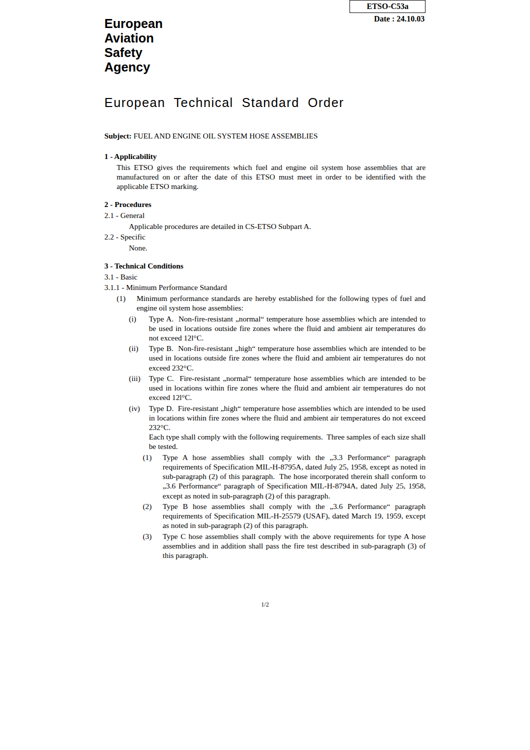ETSO-C53a
Date : 24.10.03
European
Aviation
Safety
Agency
European Technical Standard Order
Subject: FUEL AND ENGINE OIL SYSTEM HOSE ASSEMBLIES
1 - Applicability
This ETSO gives the requirements which fuel and engine oil system hose assemblies that are manufactured on or after the date of this ETSO must meet in order to be identified with the applicable ETSO marking.
2 - Procedures
2.1 - General
Applicable procedures are detailed in CS-ETSO Subpart A.
2.2 - Specific
None.
3 - Technical Conditions
3.1 - Basic
3.1.1 - Minimum Performance Standard
(1)
Minimum performance standards are hereby established for the following types of fuel and engine oil system hose assemblies:
(i)
Type A. Non-fire-resistant „normal“ temperature hose assemblies which are intended to be used in locations outside fire zones where the fluid and ambient air temperatures do not exceed 12l°C.
(ii)
Type B. Non-fire-resistant „high“ temperature hose assemblies which are intended to be used in locations outside fire zones where the fluid and ambient air temperatures do not exceed 232°C.
(iii)
Type C. Fire-resistant „normal“ temperature hose assemblies which are intended to be used in locations within fire zones where the fluid and ambient air temperatures do not exceed 12l°C.
(iv)
Type D. Fire-resistant „high“ temperature hose assemblies which are intended to be used in locations within fire zones where the fluid and ambient air temperatures do not exceed 232°C.
Each type shall comply with the following requirements. Three samples of each size shall be tested.
(1)
Type A hose assemblies shall comply with the „3.3 Performance“ paragraph requirements of Specification MIL-H-8795A, dated July 25, 1958, except as noted in sub-paragraph (2) of this paragraph. The hose incorporated therein shall conform to „3.6 Performance“ paragraph of Specification MIL-H-8794A, dated July 25, 1958, except as noted in sub-paragraph (2) of this paragraph.
(2)
Type B hose assemblies shall comply with the „3.6 Performance“ paragraph requirements of Specification MIL-H-25579 (USAF), dated March 19, 1959, except as noted in sub-paragraph (2) of this paragraph.
(3)
Type C hose assemblies shall comply with the above requirements for type A hose assemblies and in addition shall pass the fire test described in sub-paragraph (3) of this paragraph.
1/2